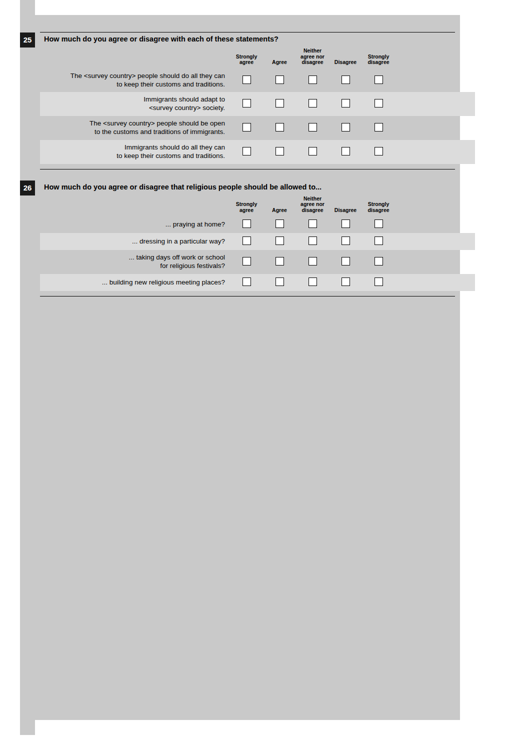25
How much do you agree or disagree with each of these statements?
| | Strongly agree | Agree | Neither agree nor disagree | Disagree | Strongly disagree | |
| --- | --- | --- | --- | --- | --- | --- |
| The <survey country> people should do all they can to keep their customs and traditions. | | | | | | |
| Immigrants should adapt to <survey country> society. | | | | | | |
| The <survey country> people should be open to the customs and traditions of immigrants. | | | | | | |
| Immigrants should do all they can to keep their customs and traditions. | | | | | | |
26
How much do you agree or disagree that religious people should be allowed to...
| | Strongly agree | Agree | Neither agree nor disagree | Disagree | Strongly disagree | |
| --- | --- | --- | --- | --- | --- | --- |
| ... praying at home? | | | | | | |
| ... dressing in a particular way? | | | | | | |
| ... taking days off work or school for religious festivals? | | | | | | |
| ... building new religious meeting places? | | | | | | |